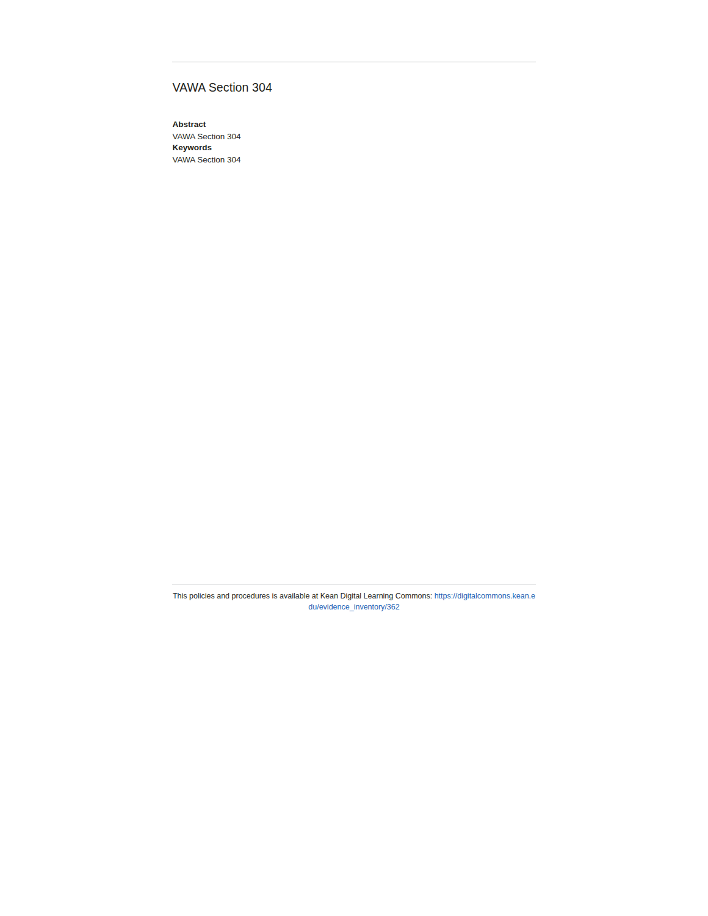VAWA Section 304
Abstract
VAWA Section 304
Keywords
VAWA Section 304
This policies and procedures is available at Kean Digital Learning Commons: https://digitalcommons.kean.edu/evidence_inventory/362